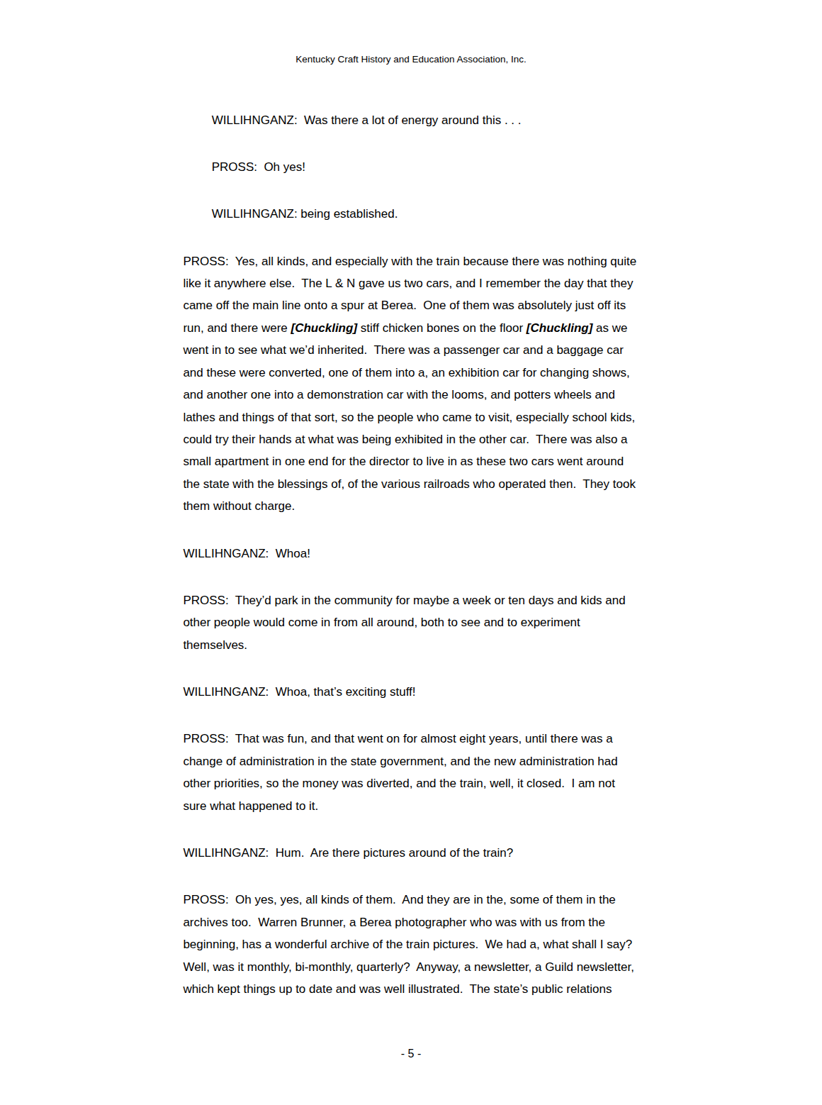Kentucky Craft History and Education Association, Inc.
WILLIHNGANZ: Was there a lot of energy around this . . .
PROSS: Oh yes!
WILLIHNGANZ: being established.
PROSS: Yes, all kinds, and especially with the train because there was nothing quite like it anywhere else. The L & N gave us two cars, and I remember the day that they came off the main line onto a spur at Berea. One of them was absolutely just off its run, and there were [Chuckling] stiff chicken bones on the floor [Chuckling] as we went in to see what we’d inherited. There was a passenger car and a baggage car and these were converted, one of them into a, an exhibition car for changing shows, and another one into a demonstration car with the looms, and potters wheels and lathes and things of that sort, so the people who came to visit, especially school kids, could try their hands at what was being exhibited in the other car. There was also a small apartment in one end for the director to live in as these two cars went around the state with the blessings of, of the various railroads who operated then. They took them without charge.
WILLIHNGANZ: Whoa!
PROSS: They’d park in the community for maybe a week or ten days and kids and other people would come in from all around, both to see and to experiment themselves.
WILLIHNGANZ: Whoa, that’s exciting stuff!
PROSS: That was fun, and that went on for almost eight years, until there was a change of administration in the state government, and the new administration had other priorities, so the money was diverted, and the train, well, it closed. I am not sure what happened to it.
WILLIHNGANZ: Hum. Are there pictures around of the train?
PROSS: Oh yes, yes, all kinds of them. And they are in the, some of them in the archives too. Warren Brunner, a Berea photographer who was with us from the beginning, has a wonderful archive of the train pictures. We had a, what shall I say? Well, was it monthly, bi-monthly, quarterly? Anyway, a newsletter, a Guild newsletter, which kept things up to date and was well illustrated. The state’s public relations
- 5 -